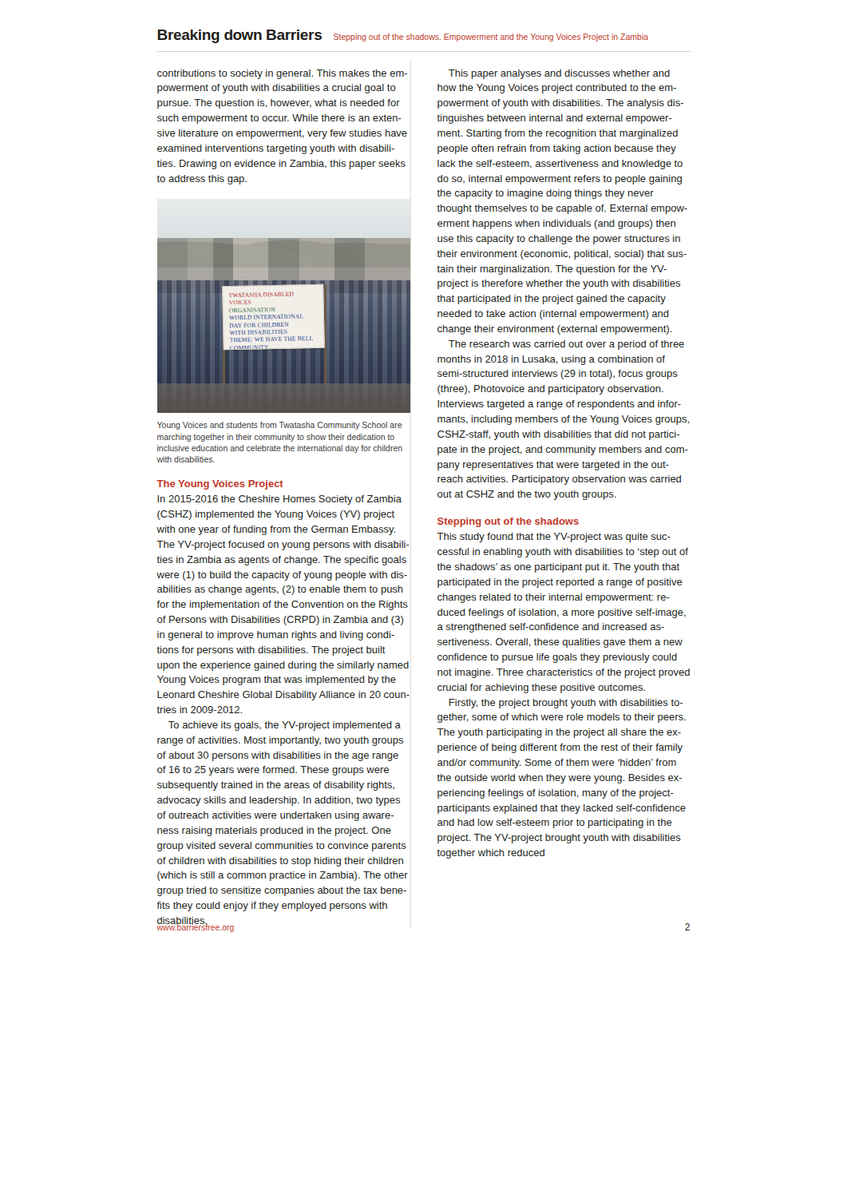Breaking down Barriers
Stepping out of the shadows. Empowerment and the Young Voices Project in Zambia
contributions to society in general. This makes the empowerment of youth with disabilities a crucial goal to pursue. The question is, however, what is needed for such empowerment to occur. While there is an extensive literature on empowerment, very few studies have examined interventions targeting youth with disabilities. Drawing on evidence in Zambia, this paper seeks to address this gap.
Twatasha Disabled Voices
Organisation
World International Day for Children
with Disabilities
Theme: We Have the Bell Community
2018 in Conjunction with
Ministry of Education
Kafue District
Young Voices and students from Twatasha Community School are marching together in their community to show their dedication to inclusive education and celebrate the international day for children with disabilities.
The Young Voices Project
In 2015-2016 the Cheshire Homes Society of Zambia (CSHZ) implemented the Young Voices (YV) project with one year of funding from the German Embassy. The YV-project focused on young persons with disabilities in Zambia as agents of change. The specific goals were (1) to build the capacity of young people with disabilities as change agents, (2) to enable them to push for the implementation of the Convention on the Rights of Persons with Disabilities (CRPD) in Zambia and (3) in general to improve human rights and living conditions for persons with disabilities. The project built upon the experience gained during the similarly named Young Voices program that was implemented by the Leonard Cheshire Global Disability Alliance in 20 countries in 2009-2012.
To achieve its goals, the YV-project implemented a range of activities. Most importantly, two youth groups of about 30 persons with disabilities in the age range of 16 to 25 years were formed. These groups were subsequently trained in the areas of disability rights, advocacy skills and leadership. In addition, two types of outreach activities were undertaken using awareness raising materials produced in the project. One group visited several communities to convince parents of children with disabilities to stop hiding their children (which is still a common practice in Zambia). The other group tried to sensitize companies about the tax benefits they could enjoy if they employed persons with disabilities.
This paper analyses and discusses whether and how the Young Voices project contributed to the empowerment of youth with disabilities. The analysis distinguishes between internal and external empowerment. Starting from the recognition that marginalized people often refrain from taking action because they lack the self-esteem, assertiveness and knowledge to do so, internal empowerment refers to people gaining the capacity to imagine doing things they never thought themselves to be capable of. External empowerment happens when individuals (and groups) then use this capacity to challenge the power structures in their environment (economic, political, social) that sustain their marginalization. The question for the YV-project is therefore whether the youth with disabilities that participated in the project gained the capacity needed to take action (internal empowerment) and change their environment (external empowerment).
The research was carried out over a period of three months in 2018 in Lusaka, using a combination of semi-structured interviews (29 in total), focus groups (three), Photovoice and participatory observation. Interviews targeted a range of respondents and informants, including members of the Young Voices groups, CSHZ-staff, youth with disabilities that did not participate in the project, and community members and company representatives that were targeted in the outreach activities. Participatory observation was carried out at CSHZ and the two youth groups.
Stepping out of the shadows
This study found that the YV-project was quite successful in enabling youth with disabilities to ‘step out of the shadows’ as one participant put it. The youth that participated in the project reported a range of positive changes related to their internal empowerment: reduced feelings of isolation, a more positive self-image, a strengthened self-confidence and increased assertiveness. Overall, these qualities gave them a new confidence to pursue life goals they previously could not imagine. Three characteristics of the project proved crucial for achieving these positive outcomes.
Firstly, the project brought youth with disabilities together, some of which were role models to their peers. The youth participating in the project all share the experience of being different from the rest of their family and/or community. Some of them were ‘hidden’ from the outside world when they were young. Besides experiencing feelings of isolation, many of the project-participants explained that they lacked self-confidence and had low self-esteem prior to participating in the project. The YV-project brought youth with disabilities together which reduced
www.barriersfree.org 2